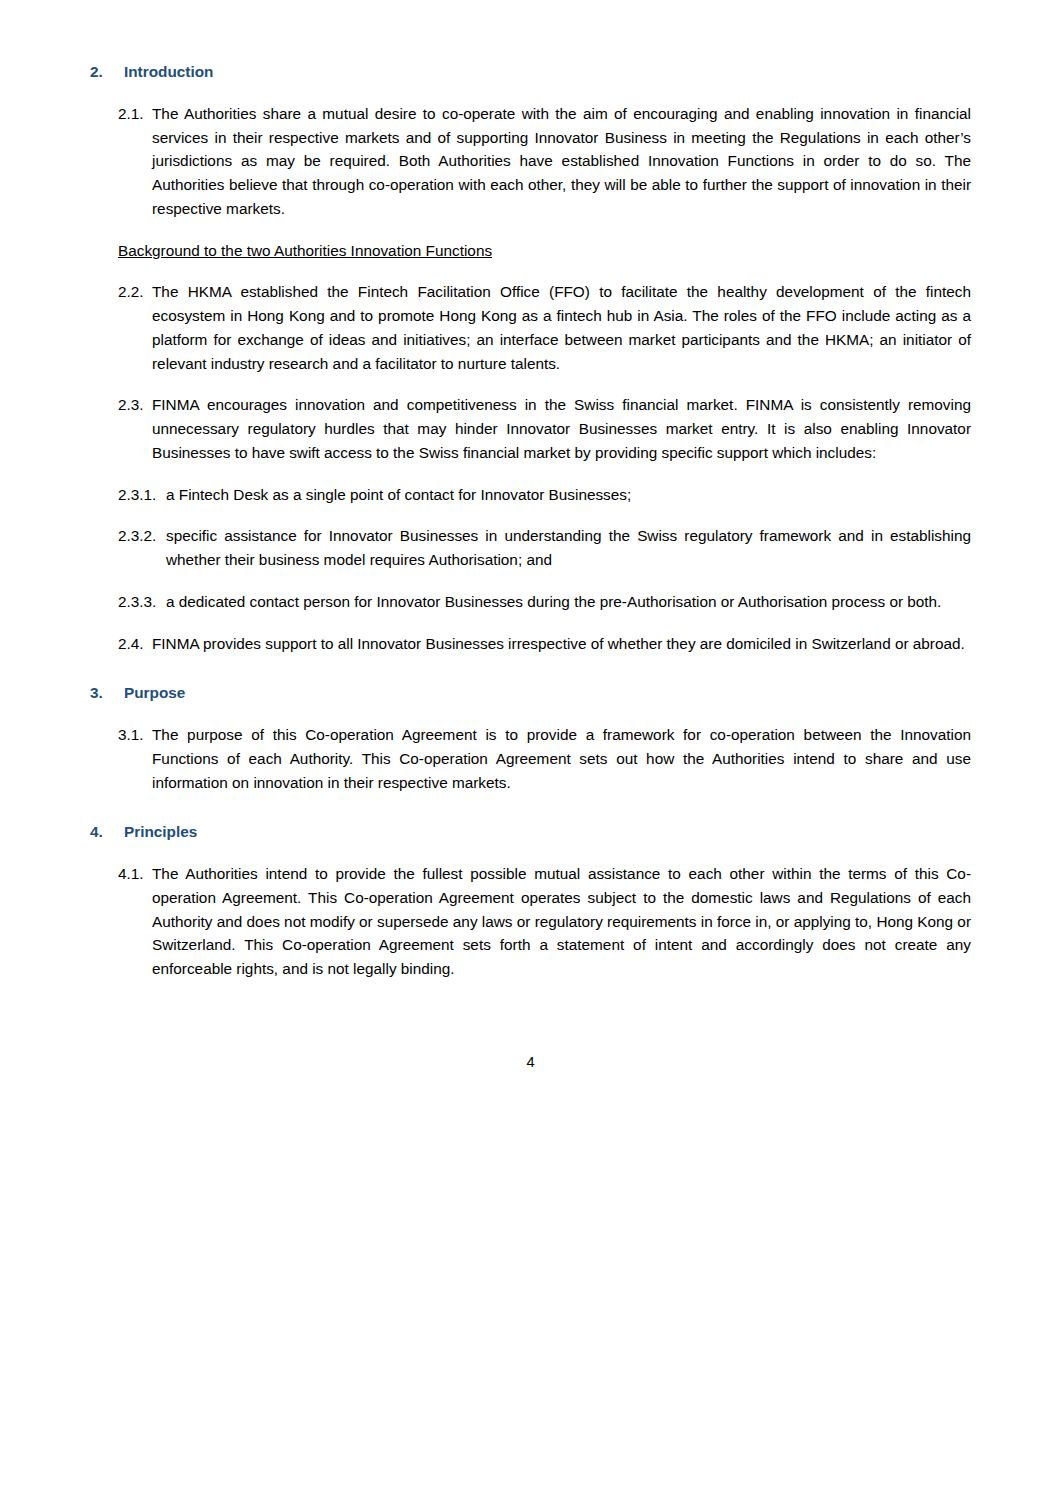2.
Introduction
2.1.
The Authorities share a mutual desire to co-operate with the aim of encouraging and enabling innovation in financial services in their respective markets and of supporting Innovator Business in meeting the Regulations in each other’s jurisdictions as may be required. Both Authorities have established Innovation Functions in order to do so. The Authorities believe that through co-operation with each other, they will be able to further the support of innovation in their respective markets.
Background to the two Authorities Innovation Functions
2.2.
The HKMA established the Fintech Facilitation Office (FFO) to facilitate the healthy development of the fintech ecosystem in Hong Kong and to promote Hong Kong as a fintech hub in Asia. The roles of the FFO include acting as a platform for exchange of ideas and initiatives; an interface between market participants and the HKMA; an initiator of relevant industry research and a facilitator to nurture talents.
2.3.
FINMA encourages innovation and competitiveness in the Swiss financial market. FINMA is consistently removing unnecessary regulatory hurdles that may hinder Innovator Businesses market entry. It is also enabling Innovator Businesses to have swift access to the Swiss financial market by providing specific support which includes:
2.3.1.
a Fintech Desk as a single point of contact for Innovator Businesses;
2.3.2.
specific assistance for Innovator Businesses in understanding the Swiss regulatory framework and in establishing whether their business model requires Authorisation; and
2.3.3.
a dedicated contact person for Innovator Businesses during the pre-Authorisation or Authorisation process or both.
2.4.
FINMA provides support to all Innovator Businesses irrespective of whether they are domiciled in Switzerland or abroad.
3.
Purpose
3.1.
The purpose of this Co-operation Agreement is to provide a framework for co-operation between the Innovation Functions of each Authority. This Co-operation Agreement sets out how the Authorities intend to share and use information on innovation in their respective markets.
4.
Principles
4.1.
The Authorities intend to provide the fullest possible mutual assistance to each other within the terms of this Co-operation Agreement. This Co-operation Agreement operates subject to the domestic laws and Regulations of each Authority and does not modify or supersede any laws or regulatory requirements in force in, or applying to, Hong Kong or Switzerland. This Co-operation Agreement sets forth a statement of intent and accordingly does not create any enforceable rights, and is not legally binding.
4